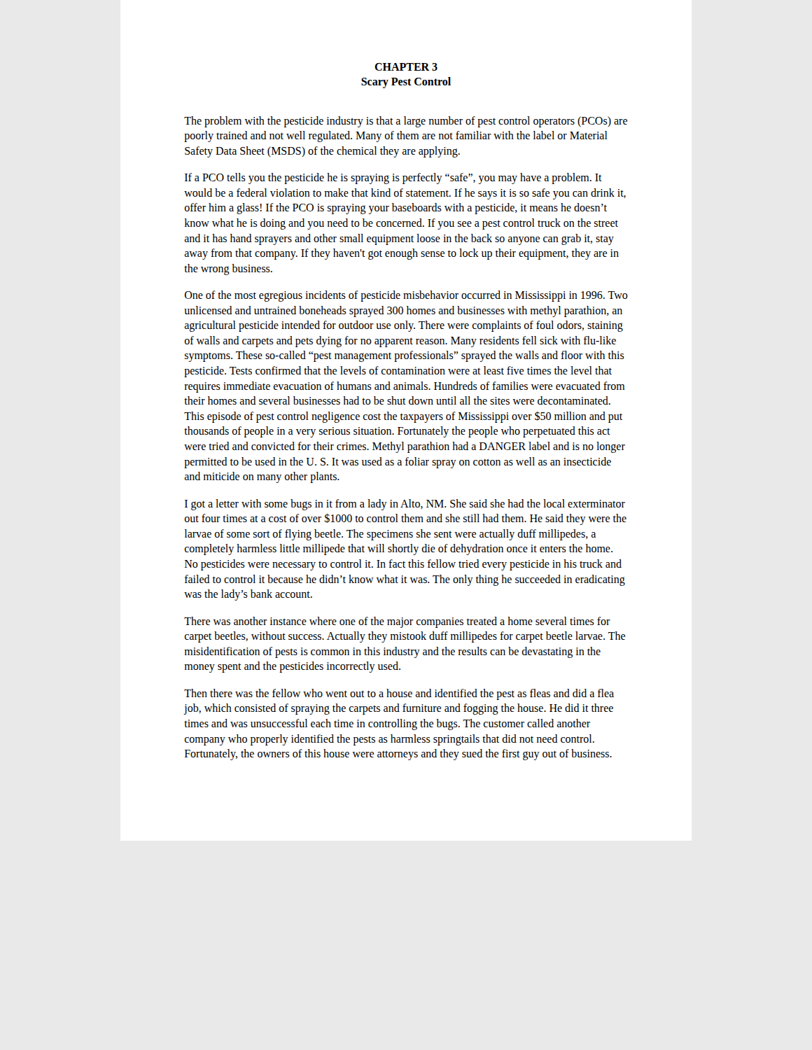CHAPTER 3 Scary Pest Control
The problem with the pesticide industry is that a large number of pest control operators (PCOs) are poorly trained and not well regulated. Many of them are not familiar with the label or Material Safety Data Sheet (MSDS) of the chemical they are applying.
If a PCO tells you the pesticide he is spraying is perfectly “safe”, you may have a problem. It would be a federal violation to make that kind of statement. If he says it is so safe you can drink it, offer him a glass! If the PCO is spraying your baseboards with a pesticide, it means he doesn’t know what he is doing and you need to be concerned. If you see a pest control truck on the street and it has hand sprayers and other small equipment loose in the back so anyone can grab it, stay away from that company. If they haven't got enough sense to lock up their equipment, they are in the wrong business.
One of the most egregious incidents of pesticide misbehavior occurred in Mississippi in 1996. Two unlicensed and untrained boneheads sprayed 300 homes and businesses with methyl parathion, an agricultural pesticide intended for outdoor use only. There were complaints of foul odors, staining of walls and carpets and pets dying for no apparent reason. Many residents fell sick with flu-like symptoms. These so-called “pest management professionals” sprayed the walls and floor with this pesticide. Tests confirmed that the levels of contamination were at least five times the level that requires immediate evacuation of humans and animals. Hundreds of families were evacuated from their homes and several businesses had to be shut down until all the sites were decontaminated. This episode of pest control negligence cost the taxpayers of Mississippi over $50 million and put thousands of people in a very serious situation. Fortunately the people who perpetuated this act were tried and convicted for their crimes. Methyl parathion had a DANGER label and is no longer permitted to be used in the U. S. It was used as a foliar spray on cotton as well as an insecticide and miticide on many other plants.
I got a letter with some bugs in it from a lady in Alto, NM. She said she had the local exterminator out four times at a cost of over $1000 to control them and she still had them. He said they were the larvae of some sort of flying beetle. The specimens she sent were actually duff millipedes, a completely harmless little millipede that will shortly die of dehydration once it enters the home. No pesticides were necessary to control it. In fact this fellow tried every pesticide in his truck and failed to control it because he didn’t know what it was. The only thing he succeeded in eradicating was the lady’s bank account.
There was another instance where one of the major companies treated a home several times for carpet beetles, without success. Actually they mistook duff millipedes for carpet beetle larvae. The misidentification of pests is common in this industry and the results can be devastating in the money spent and the pesticides incorrectly used.
Then there was the fellow who went out to a house and identified the pest as fleas and did a flea job, which consisted of spraying the carpets and furniture and fogging the house. He did it three times and was unsuccessful each time in controlling the bugs. The customer called another company who properly identified the pests as harmless springtails that did not need control. Fortunately, the owners of this house were attorneys and they sued the first guy out of business.